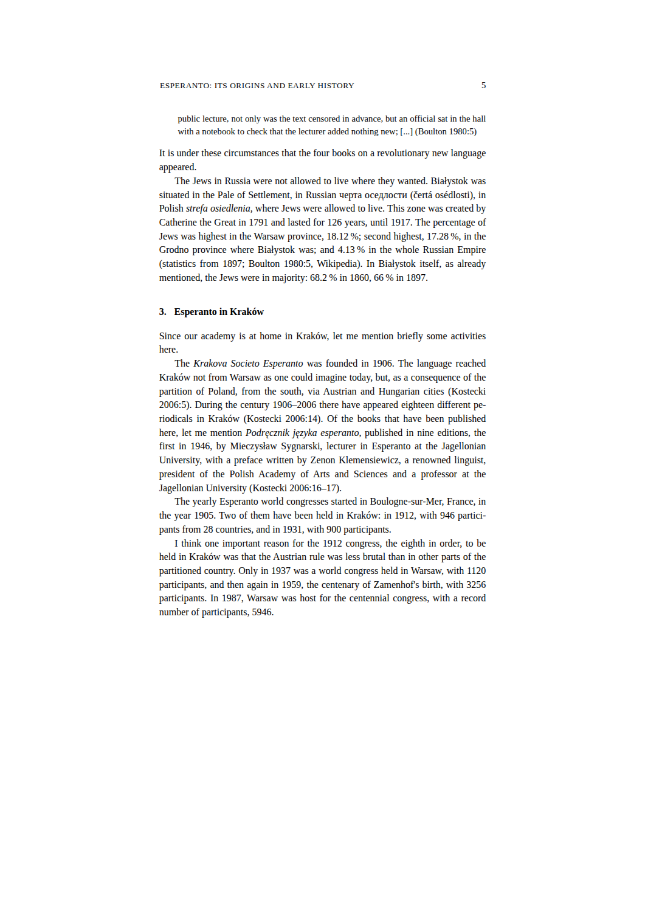Esperanto: its origins and early history 5
public lecture, not only was the text censored in advance, but an official sat in the hall with a notebook to check that the lecturer added nothing new; [...] (Boulton 1980:5)
It is under these circumstances that the four books on a revolutionary new language appeared.
The Jews in Russia were not allowed to live where they wanted. Białystok was situated in the Pale of Settlement, in Russian черта оседлости (čertá osédlosti), in Polish strefa osiedlenia, where Jews were allowed to live. This zone was created by Catherine the Great in 1791 and lasted for 126 years, until 1917. The percentage of Jews was highest in the Warsaw province, 18.12 %; second highest, 17.28 %, in the Grodno province where Białystok was; and 4.13 % in the whole Russian Empire (statistics from 1897; Boulton 1980:5, Wikipedia). In Białystok itself, as already mentioned, the Jews were in majority: 68.2 % in 1860, 66 % in 1897.
3. Esperanto in Kraków
Since our academy is at home in Kraków, let me mention briefly some activities here.
The Krakova Societo Esperanto was founded in 1906. The language reached Kraków not from Warsaw as one could imagine today, but, as a consequence of the partition of Poland, from the south, via Austrian and Hungarian cities (Kostecki 2006:5). During the century 1906–2006 there have appeared eighteen different periodicals in Kraków (Kostecki 2006:14). Of the books that have been published here, let me mention Podręcznik języka esperanto, published in nine editions, the first in 1946, by Mieczysław Sygnarski, lecturer in Esperanto at the Jagellonian University, with a preface written by Zenon Klemensiewicz, a renowned linguist, president of the Polish Academy of Arts and Sciences and a professor at the Jagellonian University (Kostecki 2006:16–17).
The yearly Esperanto world congresses started in Boulogne-sur-Mer, France, in the year 1905. Two of them have been held in Kraków: in 1912, with 946 participants from 28 countries, and in 1931, with 900 participants.
I think one important reason for the 1912 congress, the eighth in order, to be held in Kraków was that the Austrian rule was less brutal than in other parts of the partitioned country. Only in 1937 was a world congress held in Warsaw, with 1120 participants, and then again in 1959, the centenary of Zamenhof's birth, with 3256 participants. In 1987, Warsaw was host for the centennial congress, with a record number of participants, 5946.